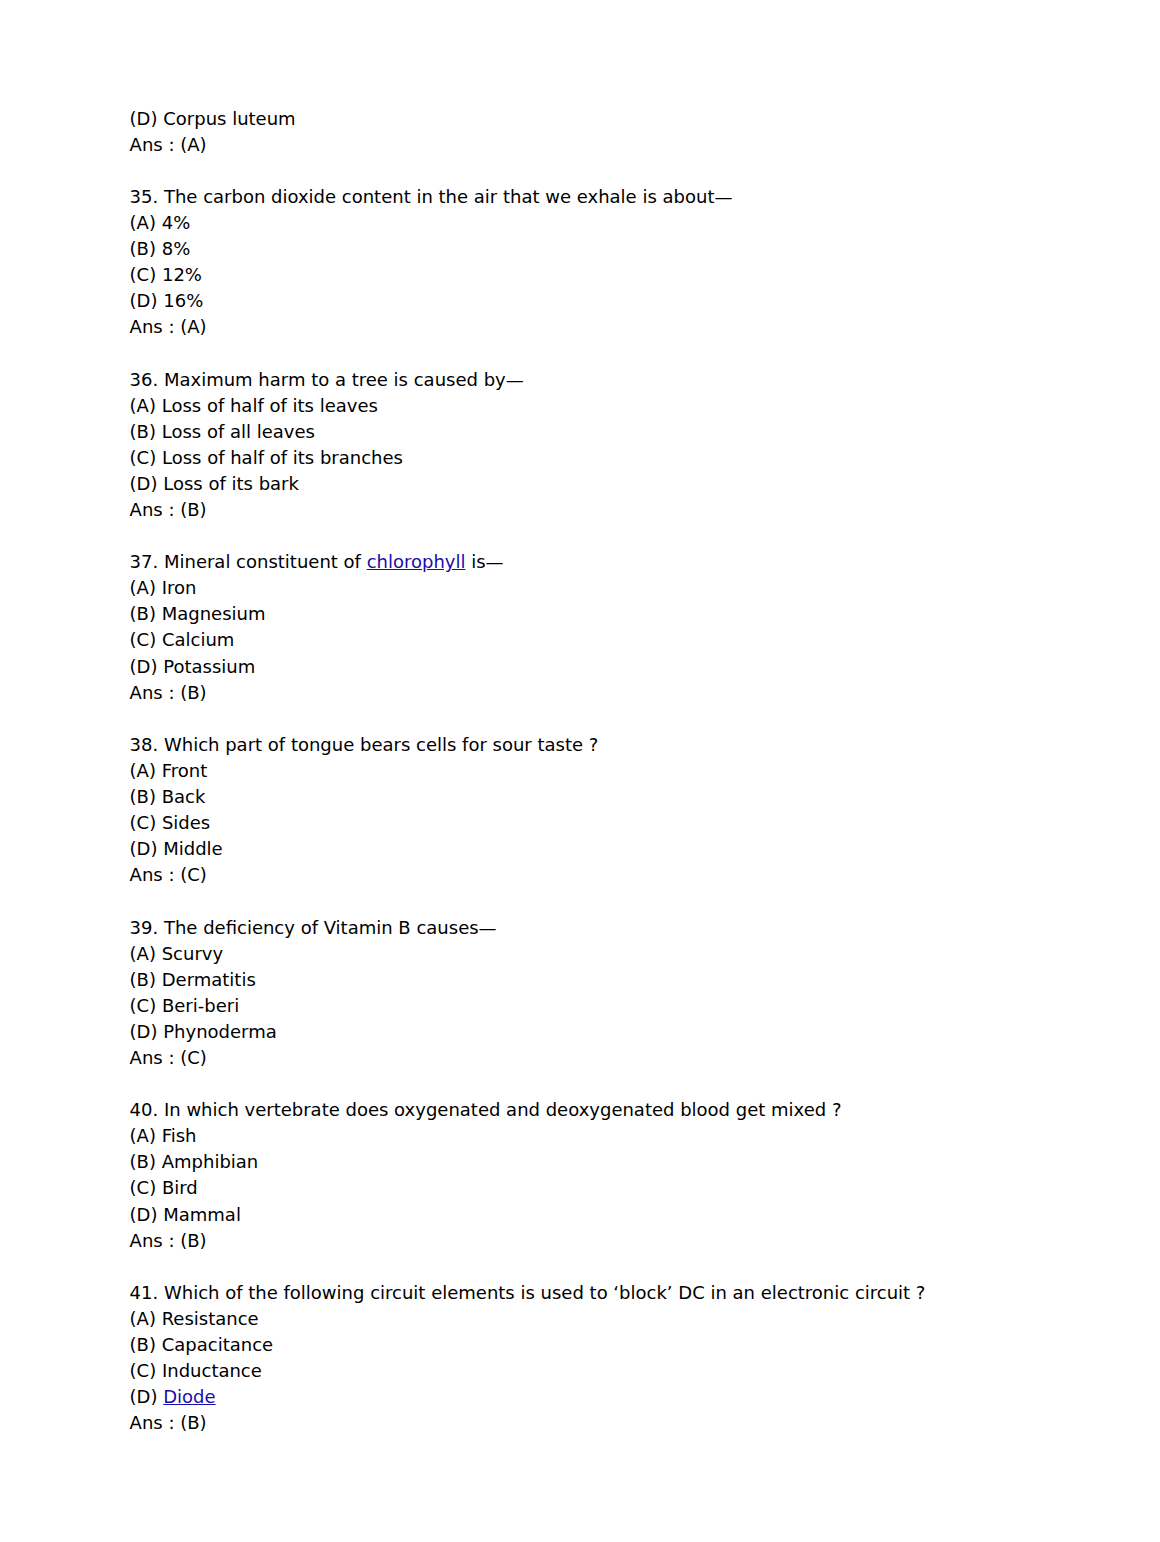(D) Corpus luteum
Ans : (A)
35. The carbon dioxide content in the air that we exhale is about—
(A) 4%
(B) 8%
(C) 12%
(D) 16%
Ans : (A)
36. Maximum harm to a tree is caused by—
(A) Loss of half of its leaves
(B) Loss of all leaves
(C) Loss of half of its branches
(D) Loss of its bark
Ans : (B)
37. Mineral constituent of chlorophyll is—
(A) Iron
(B) Magnesium
(C) Calcium
(D) Potassium
Ans : (B)
38. Which part of tongue bears cells for sour taste ?
(A) Front
(B) Back
(C) Sides
(D) Middle
Ans : (C)
39. The deficiency of Vitamin B causes—
(A) Scurvy
(B) Dermatitis
(C) Beri-beri
(D) Phynoderma
Ans : (C)
40. In which vertebrate does oxygenated and deoxygenated blood get mixed ?
(A) Fish
(B) Amphibian
(C) Bird
(D) Mammal
Ans : (B)
41. Which of the following circuit elements is used to ‘block’ DC in an electronic circuit ?
(A) Resistance
(B) Capacitance
(C) Inductance
(D) Diode
Ans : (B)